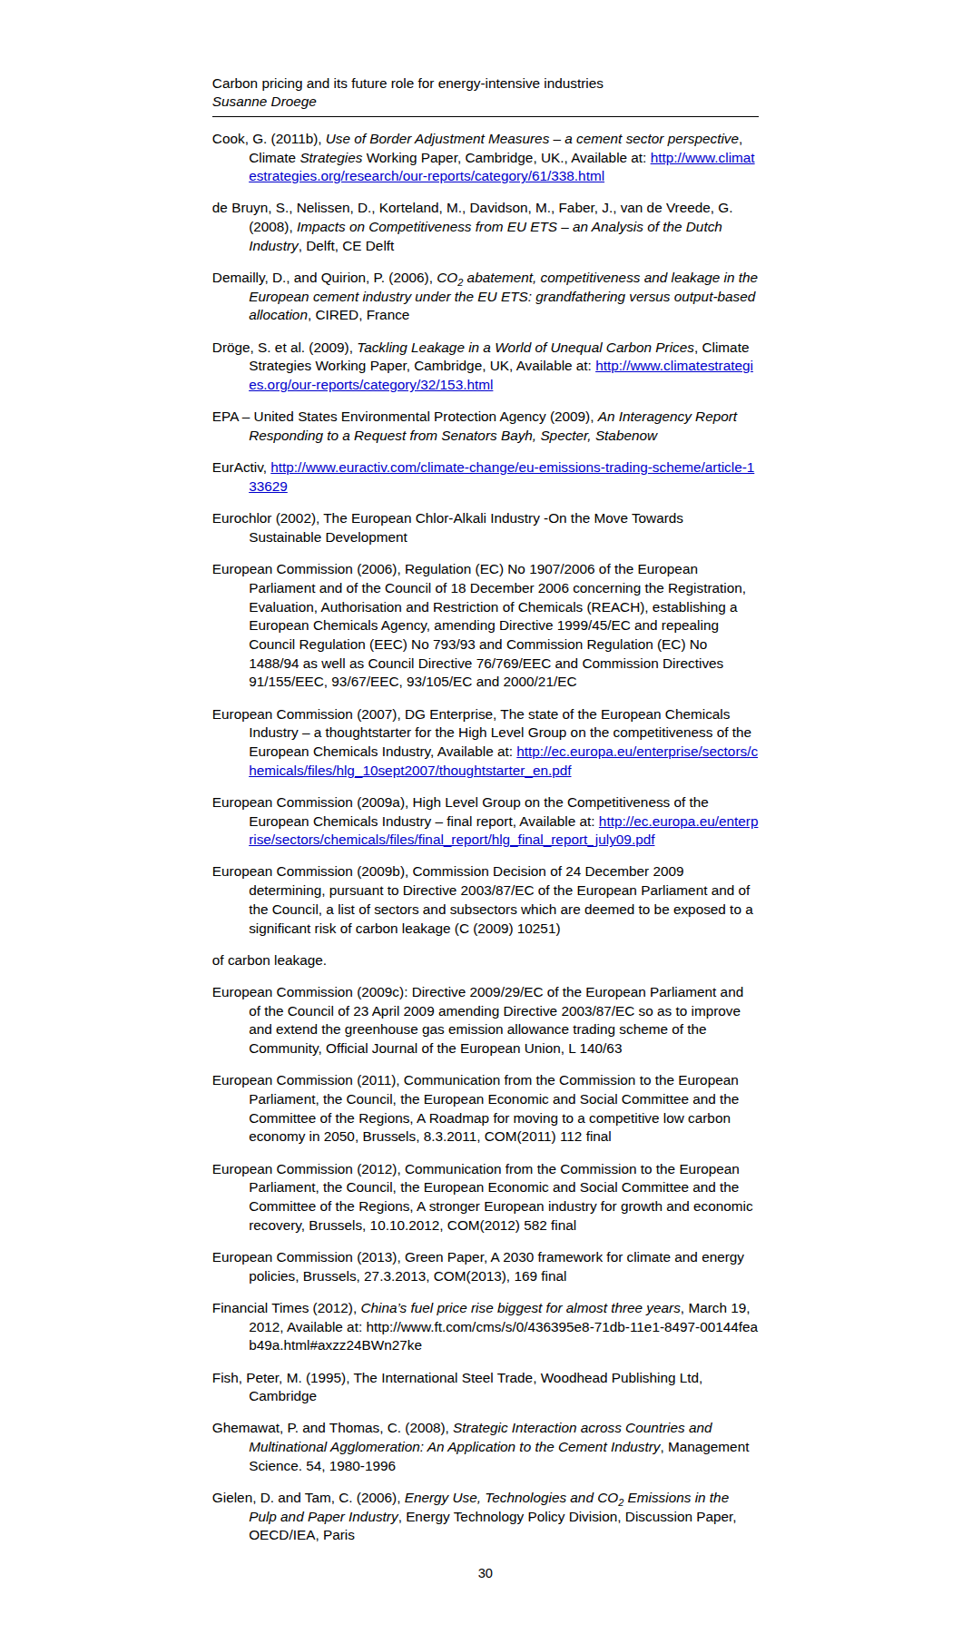Carbon pricing and its future role for energy-intensive industries
Susanne Droege
Cook, G. (2011b), Use of Border Adjustment Measures – a cement sector perspective, Climate Strategies Working Paper, Cambridge, UK., Available at: http://www.climatestrategies.org/research/our-reports/category/61/338.html
de Bruyn, S., Nelissen, D., Korteland, M., Davidson, M., Faber, J., van de Vreede, G. (2008), Impacts on Competitiveness from EU ETS – an Analysis of the Dutch Industry, Delft, CE Delft
Demailly, D., and Quirion, P. (2006), CO2 abatement, competitiveness and leakage in the European cement industry under the EU ETS: grandfathering versus output-based allocation, CIRED, France
Dröge, S. et al. (2009), Tackling Leakage in a World of Unequal Carbon Prices, Climate Strategies Working Paper, Cambridge, UK, Available at: http://www.climatestrategies.org/our-reports/category/32/153.html
EPA – United States Environmental Protection Agency (2009), An Interagency Report Responding to a Request from Senators Bayh, Specter, Stabenow
EurActiv, http://www.euractiv.com/climate-change/eu-emissions-trading-scheme/article-133629
Eurochlor (2002), The European Chlor-Alkali Industry -On the Move Towards Sustainable Development
European Commission (2006), Regulation (EC) No 1907/2006 of the European Parliament and of the Council of 18 December 2006 concerning the Registration, Evaluation, Authorisation and Restriction of Chemicals (REACH), establishing a European Chemicals Agency, amending Directive 1999/45/EC and repealing Council Regulation (EEC) No 793/93 and Commission Regulation (EC) No 1488/94 as well as Council Directive 76/769/EEC and Commission Directives 91/155/EEC, 93/67/EEC, 93/105/EC and 2000/21/EC
European Commission (2007), DG Enterprise, The state of the European Chemicals Industry – a thoughtstarter for the High Level Group on the competitiveness of the European Chemicals Industry, Available at: http://ec.europa.eu/enterprise/sectors/chemicals/files/hlg_10sept2007/thoughtstarter_en.pdf
European Commission (2009a), High Level Group on the Competitiveness of the European Chemicals Industry – final report, Available at: http://ec.europa.eu/enterprise/sectors/chemicals/files/final_report/hlg_final_report_july09.pdf
European Commission (2009b), Commission Decision of 24 December 2009 determining, pursuant to Directive 2003/87/EC of the European Parliament and of the Council, a list of sectors and subsectors which are deemed to be exposed to a significant risk of carbon leakage (C (2009) 10251)
of carbon leakage.
European Commission (2009c): Directive 2009/29/EC of the European Parliament and of the Council of 23 April 2009 amending Directive 2003/87/EC so as to improve and extend the greenhouse gas emission allowance trading scheme of the Community, Official Journal of the European Union, L 140/63
European Commission (2011), Communication from the Commission to the European Parliament, the Council, the European Economic and Social Committee and the Committee of the Regions, A Roadmap for moving to a competitive low carbon economy in 2050, Brussels, 8.3.2011, COM(2011) 112 final
European Commission (2012), Communication from the Commission to the European Parliament, the Council, the European Economic and Social Committee and the Committee of the Regions, A stronger European industry for growth and economic recovery, Brussels, 10.10.2012, COM(2012) 582 final
European Commission (2013), Green Paper, A 2030 framework for climate and energy policies, Brussels, 27.3.2013, COM(2013), 169 final
Financial Times (2012), China’s fuel price rise biggest for almost three years, March 19, 2012, Available at: http://www.ft.com/cms/s/0/436395e8-71db-11e1-8497-00144feab49a.html#axzz24BWn27ke
Fish, Peter, M. (1995), The International Steel Trade, Woodhead Publishing Ltd, Cambridge
Ghemawat, P. and Thomas, C. (2008), Strategic Interaction across Countries and Multinational Agglomeration: An Application to the Cement Industry, Management Science. 54, 1980-1996
Gielen, D. and Tam, C. (2006), Energy Use, Technologies and CO2 Emissions in the Pulp and Paper Industry, Energy Technology Policy Division, Discussion Paper, OECD/IEA, Paris
30